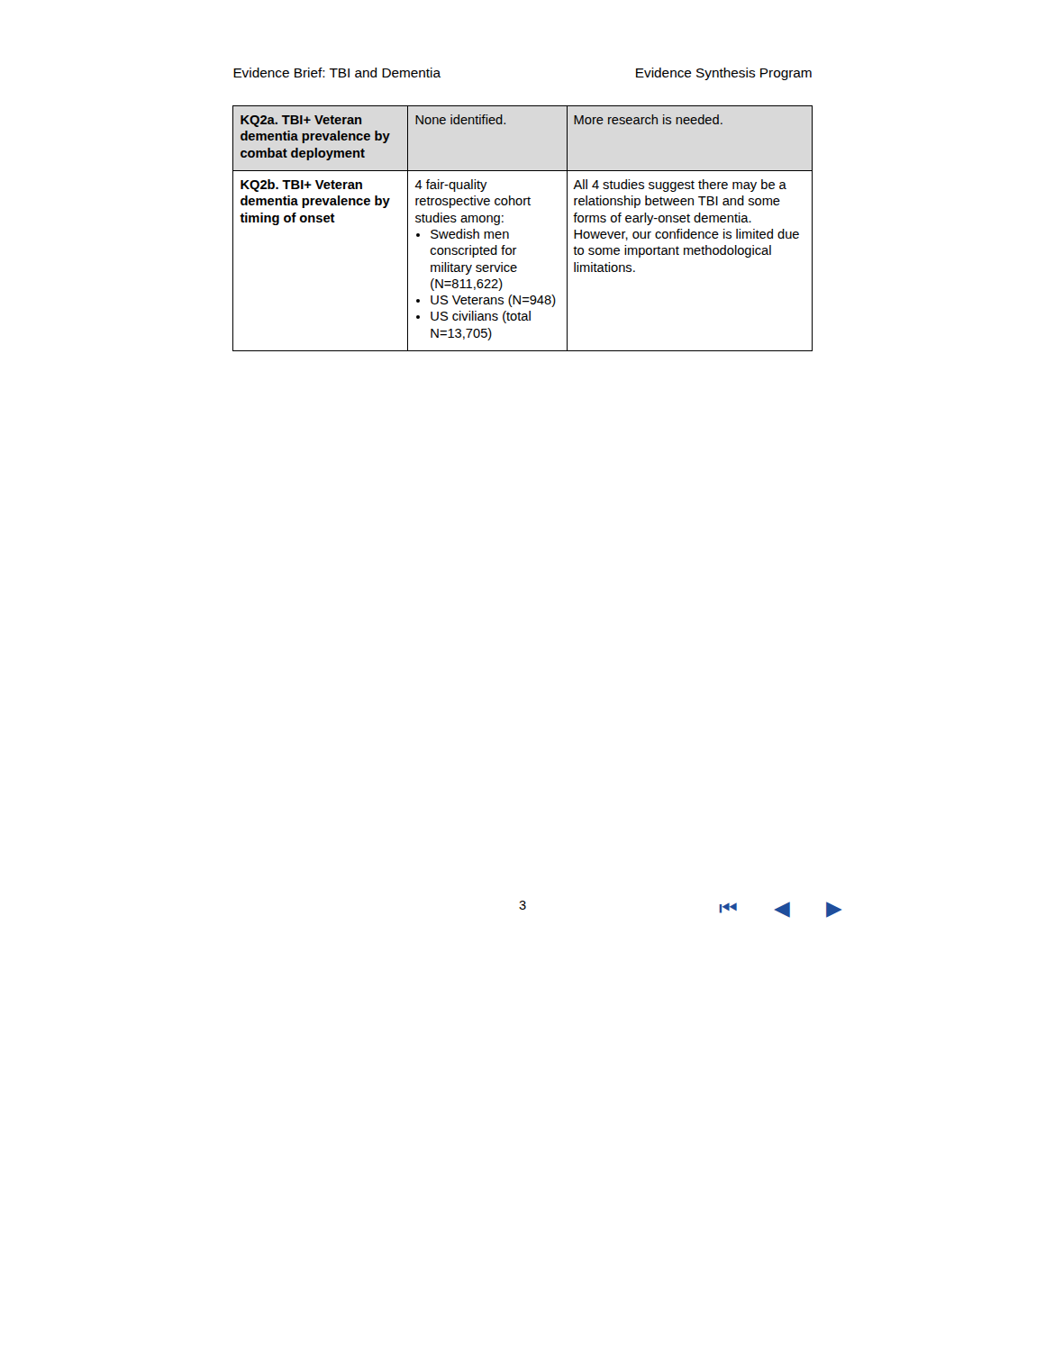Evidence Brief: TBI and Dementia
Evidence Synthesis Program
| KQ2a. TBI+ Veteran dementia prevalence by combat deployment | None identified. | More research is needed. |
| KQ2b. TBI+ Veteran dementia prevalence by timing of onset | 4 fair-quality retrospective cohort studies among: Swedish men conscripted for military service (N=811,622) US Veterans (N=948) US civilians (total N=13,705) | All 4 studies suggest there may be a relationship between TBI and some forms of early-onset dementia. However, our confidence is limited due to some important methodological limitations. |
3
⏮ ◀ ▶